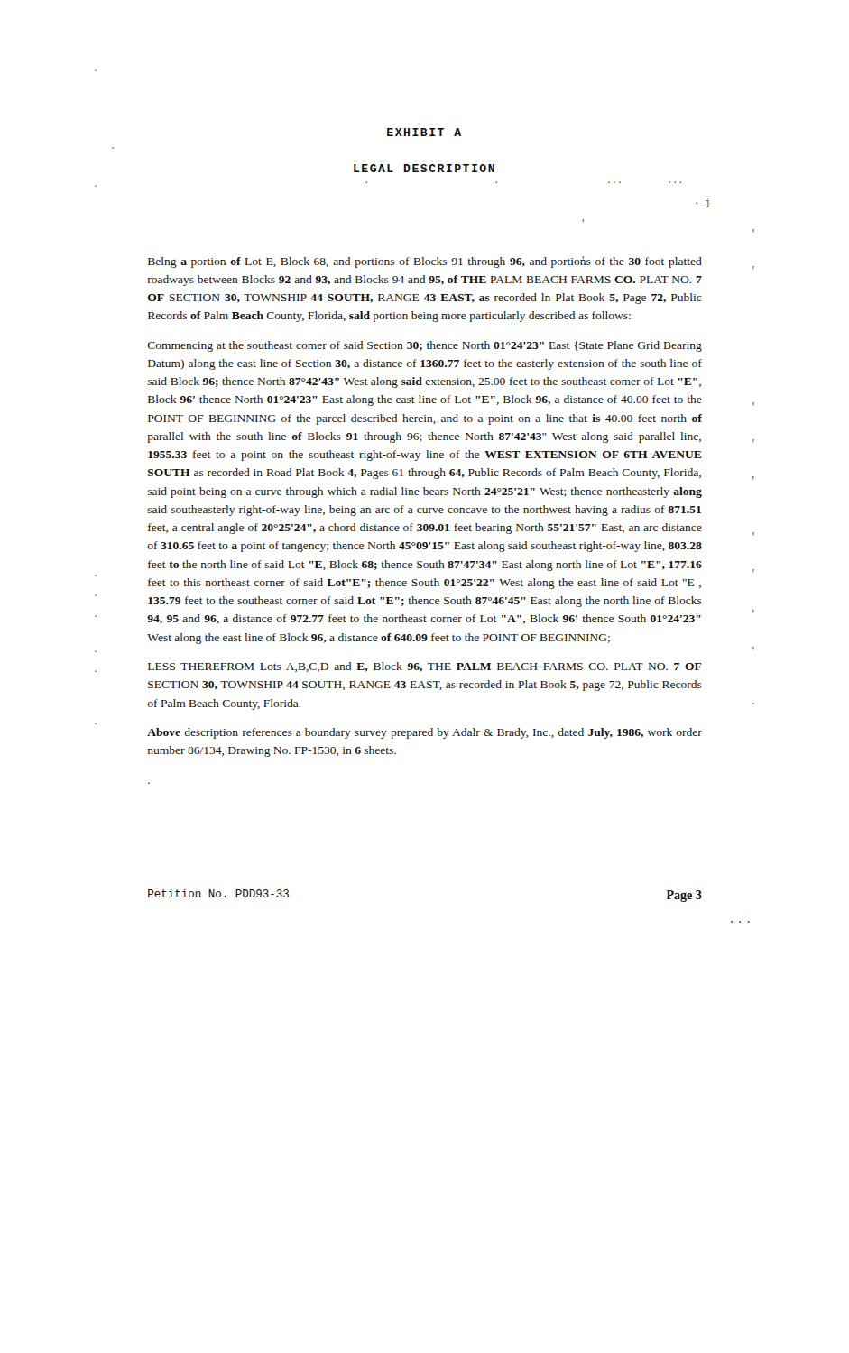.
.
.
.
.
'
'
'
'
'
'
'
'
'
·
·
·
·
.
.
.
...
...
· j
'
'
EXHIBIT A
LEGAL DESCRIPTION
Belng a portion of Lot E, Block 68, and portions of Blocks 91 through 96, and portions of the 30 foot platted roadways between Blocks 92 and 93, and Blocks 94 and 95, of THE PALM BEACH FARMS CO. PLAT NO. 7 OF SECTION 30, TOWNSHIP 44 SOUTH, RANGE 43 EAST, as recorded ln Plat Book 5, Page 72, Public Records of Palm Beach County, Florida, sald portion being more particularly described as follows:
Commencing at the southeast comer of said Section 30; thence North 01°24'23" East {State Plane Grid Bearing Datum) along the east line of Section 30, a distance of 1360.77 feet to the easterly extension of the south line of said Block 96; thence North 87°42'43" West along said extension, 25.00 feet to the southeast comer of Lot "E", Block 96' thence North 01°24'23" East along the east line of Lot "E", Block 96, a distance of 40.00 feet to the POINT OF BEGINNING of the parcel described herein, and to a point on a line that is 40.00 feet north of parallel with the south line of Blocks 91 through 96; thence North 87'42'43" West along said parallel line, 1955.33 feet to a point on the southeast right-of-way line of the WEST EXTENSION OF 6TH AVENUE SOUTH as recorded in Road Plat Book 4, Pages 61 through 64, Public Records of Palm Beach County, Florida, said point being on a curve through which a radial line bears North 24°25'21" West; thence northeasterly along said southeasterly right-of-way line, being an arc of a curve concave to the northwest having a radius of 871.51 feet, a central angle of 20°25'24", a chord distance of 309.01 feet bearing North 55'21'57" East, an arc distance of 310.65 feet to a point of tangency; thence North 45°09'15" East along said southeast right-of-way line, 803.28 feet to the north line of said Lot "E, Block 68; thence South 87'47'34" East along north line of Lot "E", 177.16 feet to this northeast corner of said Lot"E"; thence South 01°25'22" West along the east line of said Lot "E , 135.79 feet to the southeast corner of said Lot "E"; thence South 87°46'45" East along the north line of Blocks 94, 95 and 96, a distance of 972.77 feet to the northeast corner of Lot "A", Block 96' thence South 01°24'23" West along the east line of Block 96, a distance of 640.09 feet to the POINT OF BEGINNING;
LESS THEREFROM Lots A,B,C,D and E, Block 96, THE PALM BEACH FARMS CO. PLAT NO. 7 OF SECTION 30, TOWNSHIP 44 SOUTH, RANGE 43 EAST, as recorded in Plat Book 5, page 72, Public Records of Palm Beach County, Florida.
Above description references a boundary survey prepared by Adalr & Brady, Inc., dated July, 1986, work order number 86/134, Drawing No. FP-1530, in 6 sheets.
.
Petition No. PDD93-33 Page 3
...